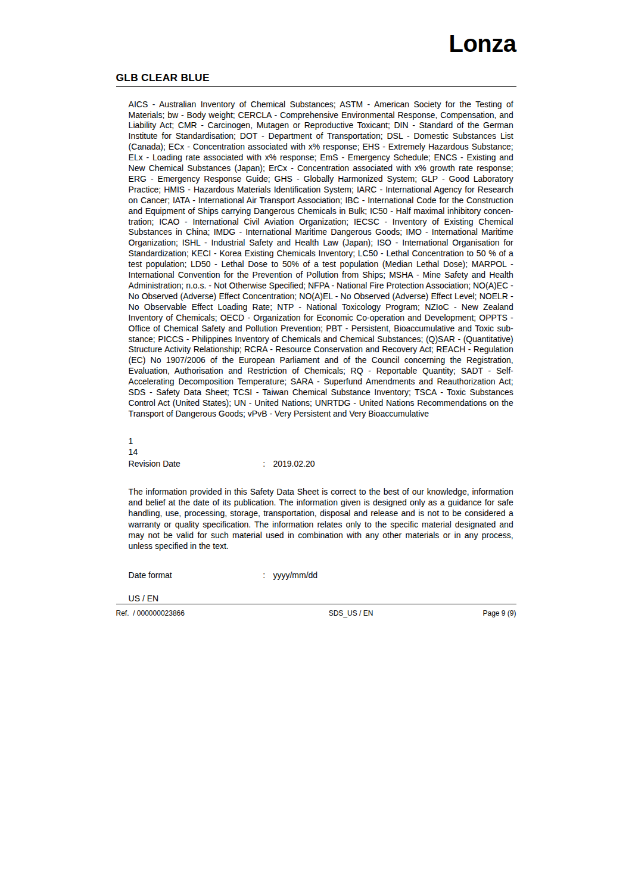Lonza
GLB CLEAR BLUE
AICS - Australian Inventory of Chemical Substances; ASTM - American Society for the Testing of Materials; bw - Body weight; CERCLA - Comprehensive Environmental Response, Compensation, and Liability Act; CMR - Carcinogen, Mutagen or Reproductive Toxicant; DIN - Standard of the German Institute for Standardisation; DOT - Department of Transportation; DSL - Domestic Substances List (Canada); ECx - Concentration associated with x% response; EHS - Extremely Hazardous Substance; ELx - Loading rate associated with x% response; EmS - Emergency Schedule; ENCS - Existing and New Chemical Substances (Japan); ErCx - Concentration associated with x% growth rate response; ERG - Emergency Response Guide; GHS - Globally Harmonized System; GLP - Good Laboratory Practice; HMIS - Hazardous Materials Identification System; IARC - International Agency for Research on Cancer; IATA - International Air Transport Association; IBC - International Code for the Construction and Equipment of Ships carrying Dangerous Chemicals in Bulk; IC50 - Half maximal inhibitory concentration; ICAO - International Civil Aviation Organization; IECSC - Inventory of Existing Chemical Substances in China; IMDG - International Maritime Dangerous Goods; IMO - International Maritime Organization; ISHL - Industrial Safety and Health Law (Japan); ISO - International Organisation for Standardization; KECI - Korea Existing Chemicals Inventory; LC50 - Lethal Concentration to 50 % of a test population; LD50 - Lethal Dose to 50% of a test population (Median Lethal Dose); MARPOL - International Convention for the Prevention of Pollution from Ships; MSHA - Mine Safety and Health Administration; n.o.s. - Not Otherwise Specified; NFPA - National Fire Protection Association; NO(A)EC - No Observed (Adverse) Effect Concentration; NO(A)EL - No Observed (Adverse) Effect Level; NOELR - No Observable Effect Loading Rate; NTP - National Toxicology Program; NZIoC - New Zealand Inventory of Chemicals; OECD - Organization for Economic Co-operation and Development; OPPTS - Office of Chemical Safety and Pollution Prevention; PBT - Persistent, Bioaccumulative and Toxic substance; PICCS - Philippines Inventory of Chemicals and Chemical Substances; (Q)SAR - (Quantitative) Structure Activity Relationship; RCRA - Resource Conservation and Recovery Act; REACH - Regulation (EC) No 1907/2006 of the European Parliament and of the Council concerning the Registration, Evaluation, Authorisation and Restriction of Chemicals; RQ - Reportable Quantity; SADT - Self-Accelerating Decomposition Temperature; SARA - Superfund Amendments and Reauthorization Act; SDS - Safety Data Sheet; TCSI - Taiwan Chemical Substance Inventory; TSCA - Toxic Substances Control Act (United States); UN - United Nations; UNRTDG - United Nations Recommendations on the Transport of Dangerous Goods; vPvB - Very Persistent and Very Bioaccumulative
1
14
Revision Date
:
2019.02.20
The information provided in this Safety Data Sheet is correct to the best of our knowledge, information and belief at the date of its publication. The information given is designed only as a guidance for safe handling, use, processing, storage, transportation, disposal and release and is not to be considered a warranty or quality specification. The information relates only to the specific material designated and may not be valid for such material used in combination with any other materials or in any process, unless specified in the text.
Date format
:
yyyy/mm/dd
US / EN
Ref. / 000000023866
SDS_US / EN
Page 9 (9)